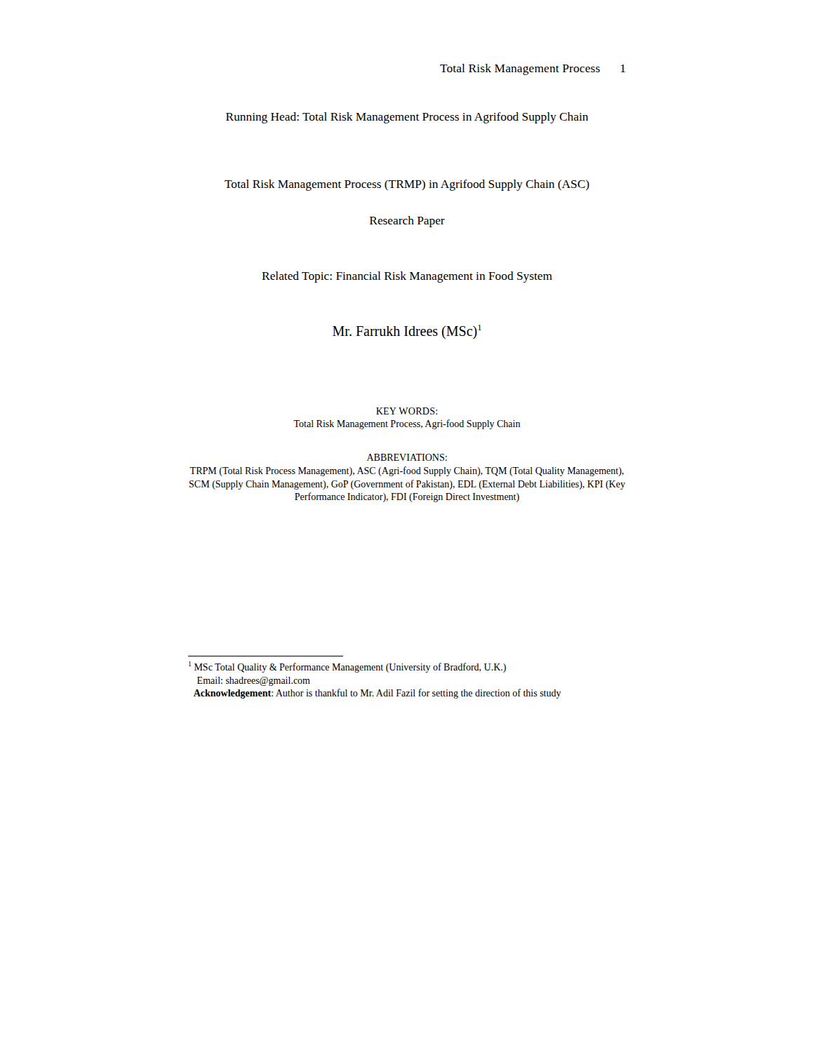Total Risk Management Process1
Running Head: Total Risk Management Process in Agrifood Supply Chain
Total Risk Management Process (TRMP) in Agrifood Supply Chain (ASC)
Research Paper
Related Topic: Financial Risk Management in Food System
Mr. Farrukh Idrees (MSc)1
KEY WORDS:
Total Risk Management Process, Agri-food Supply Chain
ABBREVIATIONS:
TRPM (Total Risk Process Management), ASC (Agri-food Supply Chain), TQM (Total Quality Management), SCM (Supply Chain Management), GoP (Government of Pakistan), EDL (External Debt Liabilities), KPI (Key Performance Indicator), FDI (Foreign Direct Investment)
1 MSc Total Quality & Performance Management (University of Bradford, U.K.)
Email: shadrees@gmail.com
Acknowledgement: Author is thankful to Mr. Adil Fazil for setting the direction of this study